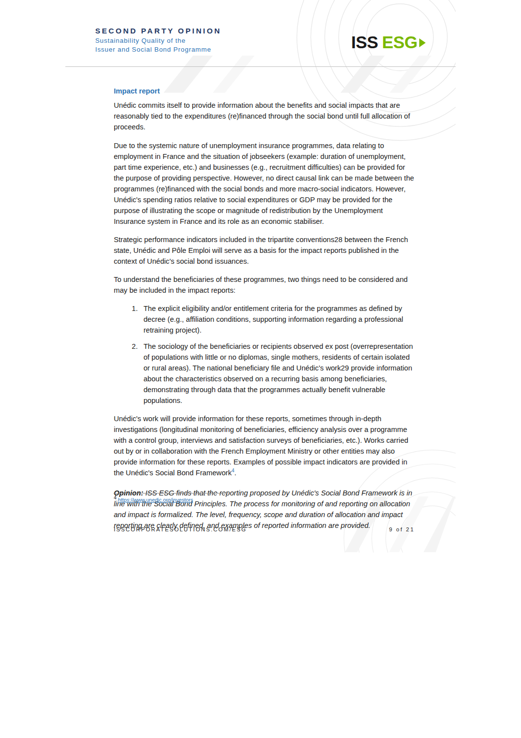Second Party Opinion
Sustainability Quality of the
Issuer and Social Bond Programme
ISS ESG
Impact report
Unédic commits itself to provide information about the benefits and social impacts that are reasonably tied to the expenditures (re)financed through the social bond until full allocation of proceeds.
Due to the systemic nature of unemployment insurance programmes, data relating to employment in France and the situation of jobseekers (example: duration of unemployment, part time experience, etc.) and businesses (e.g., recruitment difficulties) can be provided for the purpose of providing perspective. However, no direct causal link can be made between the programmes (re)financed with the social bonds and more macro-social indicators. However, Unédic's spending ratios relative to social expenditures or GDP may be provided for the purpose of illustrating the scope or magnitude of redistribution by the Unemployment Insurance system in France and its role as an economic stabiliser.
Strategic performance indicators included in the tripartite conventions28 between the French state, Unédic and Pôle Emploi will serve as a basis for the impact reports published in the context of Unédic's social bond issuances.
To understand the beneficiaries of these programmes, two things need to be considered and may be included in the impact reports:
The explicit eligibility and/or entitlement criteria for the programmes as defined by decree (e.g., affiliation conditions, supporting information regarding a professional retraining project).
The sociology of the beneficiaries or recipients observed ex post (overrepresentation of populations with little or no diplomas, single mothers, residents of certain isolated or rural areas). The national beneficiary file and Unédic's work29 provide information about the characteristics observed on a recurring basis among beneficiaries, demonstrating through data that the programmes actually benefit vulnerable populations.
Unédic's work will provide information for these reports, sometimes through in-depth investigations (longitudinal monitoring of beneficiaries, efficiency analysis over a programme with a control group, interviews and satisfaction surveys of beneficiaries, etc.). Works carried out by or in collaboration with the French Employment Ministry or other entities may also provide information for these reports. Examples of possible impact indicators are provided in the Unédic's Social Bond Framework4.
Opinion: ISS ESG finds that the reporting proposed by Unédic's Social Bond Framework is in line with the Social Bond Principles. The process for monitoring of and reporting on allocation and impact is formalized. The level, frequency, scope and duration of allocation and impact reporting are clearly defined, and examples of reported information are provided.
4 https://www.unedic.org/investors
ISSCORPORATESOLUTIONS.COM/ESG
9 of 21